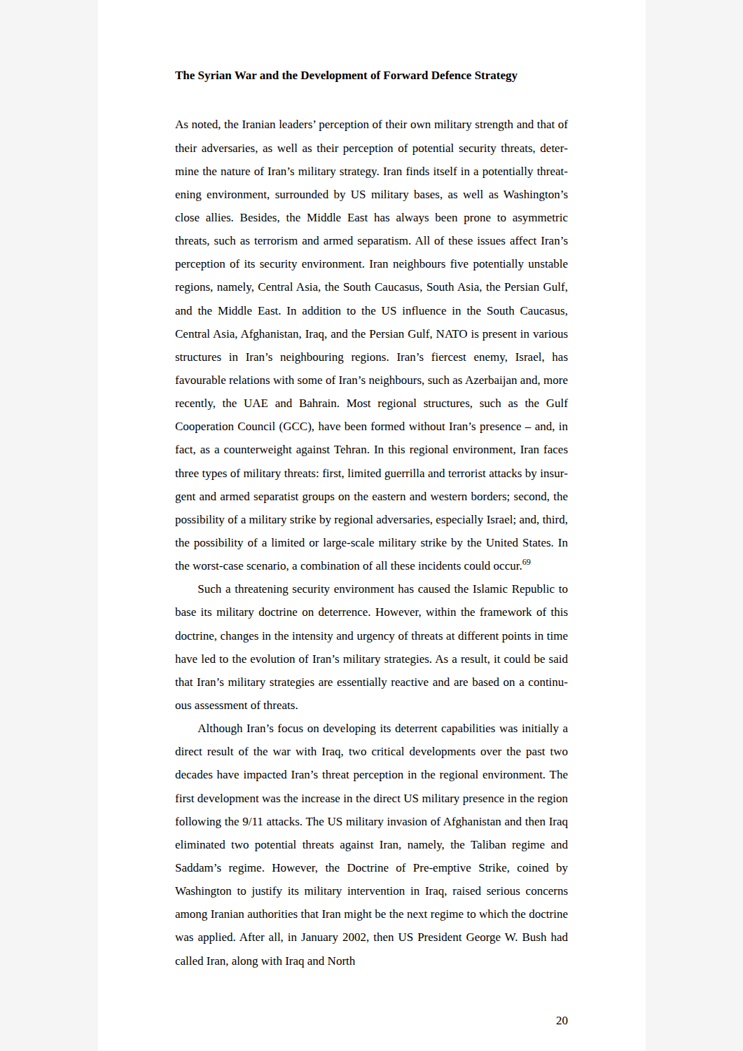The Syrian War and the Development of Forward Defence Strategy
As noted, the Iranian leaders’ perception of their own military strength and that of their adversaries, as well as their perception of potential security threats, determine the nature of Iran’s military strategy. Iran finds itself in a potentially threatening environment, surrounded by US military bases, as well as Washington’s close allies. Besides, the Middle East has always been prone to asymmetric threats, such as terrorism and armed separatism. All of these issues affect Iran’s perception of its security environment. Iran neighbours five potentially unstable regions, namely, Central Asia, the South Caucasus, South Asia, the Persian Gulf, and the Middle East. In addition to the US influence in the South Caucasus, Central Asia, Afghanistan, Iraq, and the Persian Gulf, NATO is present in various structures in Iran’s neighbouring regions. Iran’s fiercest enemy, Israel, has favourable relations with some of Iran’s neighbours, such as Azerbaijan and, more recently, the UAE and Bahrain. Most regional structures, such as the Gulf Cooperation Council (GCC), have been formed without Iran’s presence – and, in fact, as a counterweight against Tehran. In this regional environment, Iran faces three types of military threats: first, limited guerrilla and terrorist attacks by insurgent and armed separatist groups on the eastern and western borders; second, the possibility of a military strike by regional adversaries, especially Israel; and, third, the possibility of a limited or large-scale military strike by the United States. In the worst-case scenario, a combination of all these incidents could occur.69
Such a threatening security environment has caused the Islamic Republic to base its military doctrine on deterrence. However, within the framework of this doctrine, changes in the intensity and urgency of threats at different points in time have led to the evolution of Iran’s military strategies. As a result, it could be said that Iran’s military strategies are essentially reactive and are based on a continuous assessment of threats.
Although Iran’s focus on developing its deterrent capabilities was initially a direct result of the war with Iraq, two critical developments over the past two decades have impacted Iran’s threat perception in the regional environment. The first development was the increase in the direct US military presence in the region following the 9/11 attacks. The US military invasion of Afghanistan and then Iraq eliminated two potential threats against Iran, namely, the Taliban regime and Saddam’s regime. However, the Doctrine of Pre-emptive Strike, coined by Washington to justify its military intervention in Iraq, raised serious concerns among Iranian authorities that Iran might be the next regime to which the doctrine was applied. After all, in January 2002, then US President George W. Bush had called Iran, along with Iraq and North
20